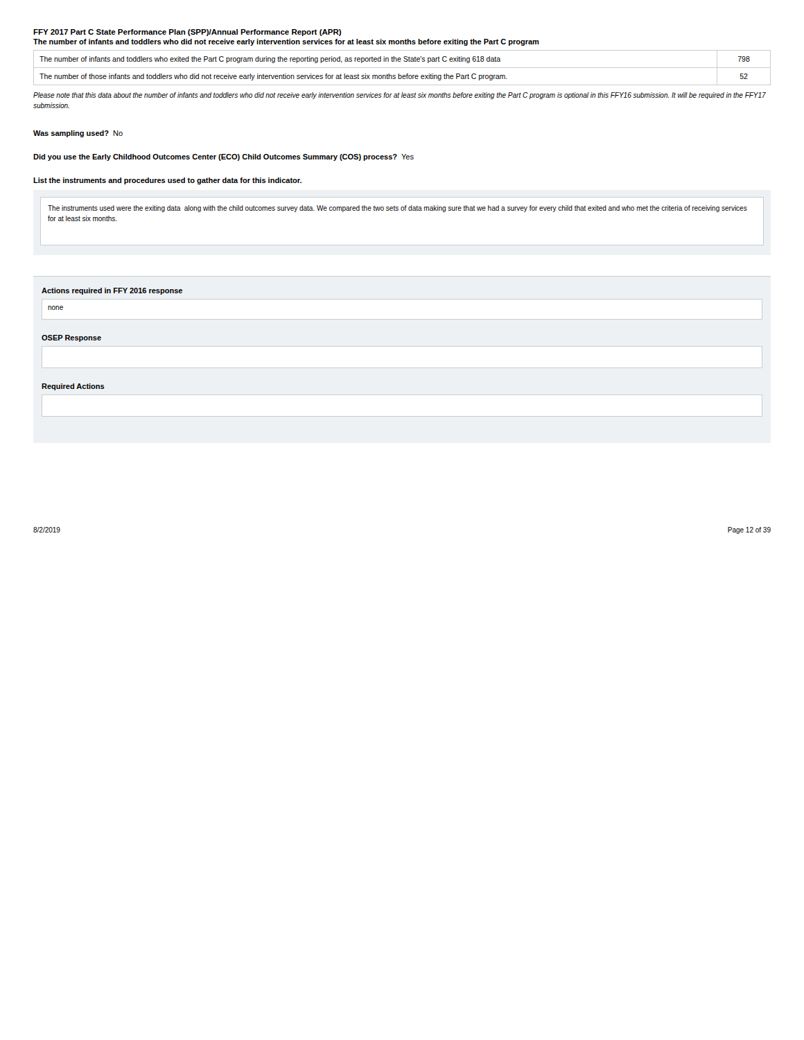FFY 2017 Part C State Performance Plan (SPP)/Annual Performance Report (APR)
The number of infants and toddlers who did not receive early intervention services for at least six months before exiting the Part C program
| The number of infants and toddlers who exited the Part C program during the reporting period, as reported in the State's part C exiting 618 data | 798 |
| The number of those infants and toddlers who did not receive early intervention services for at least six months before exiting the Part C program. | 52 |
Please note that this data about the number of infants and toddlers who did not receive early intervention services for at least six months before exiting the Part C program is optional in this FFY16 submission. It will be required in the FFY17 submission.
Was sampling used?No
Did you use the Early Childhood Outcomes Center (ECO) Child Outcomes Summary (COS) process?Yes
List the instruments and procedures used to gather data for this indicator.
The instruments used were the exiting data along with the child outcomes survey data. We compared the two sets of data making sure that we had a survey for every child that exited and who met the criteria of receiving services for at least six months.
Actions required in FFY 2016 response
none
OSEP Response
Required Actions
8/2/2019
Page 12 of 39